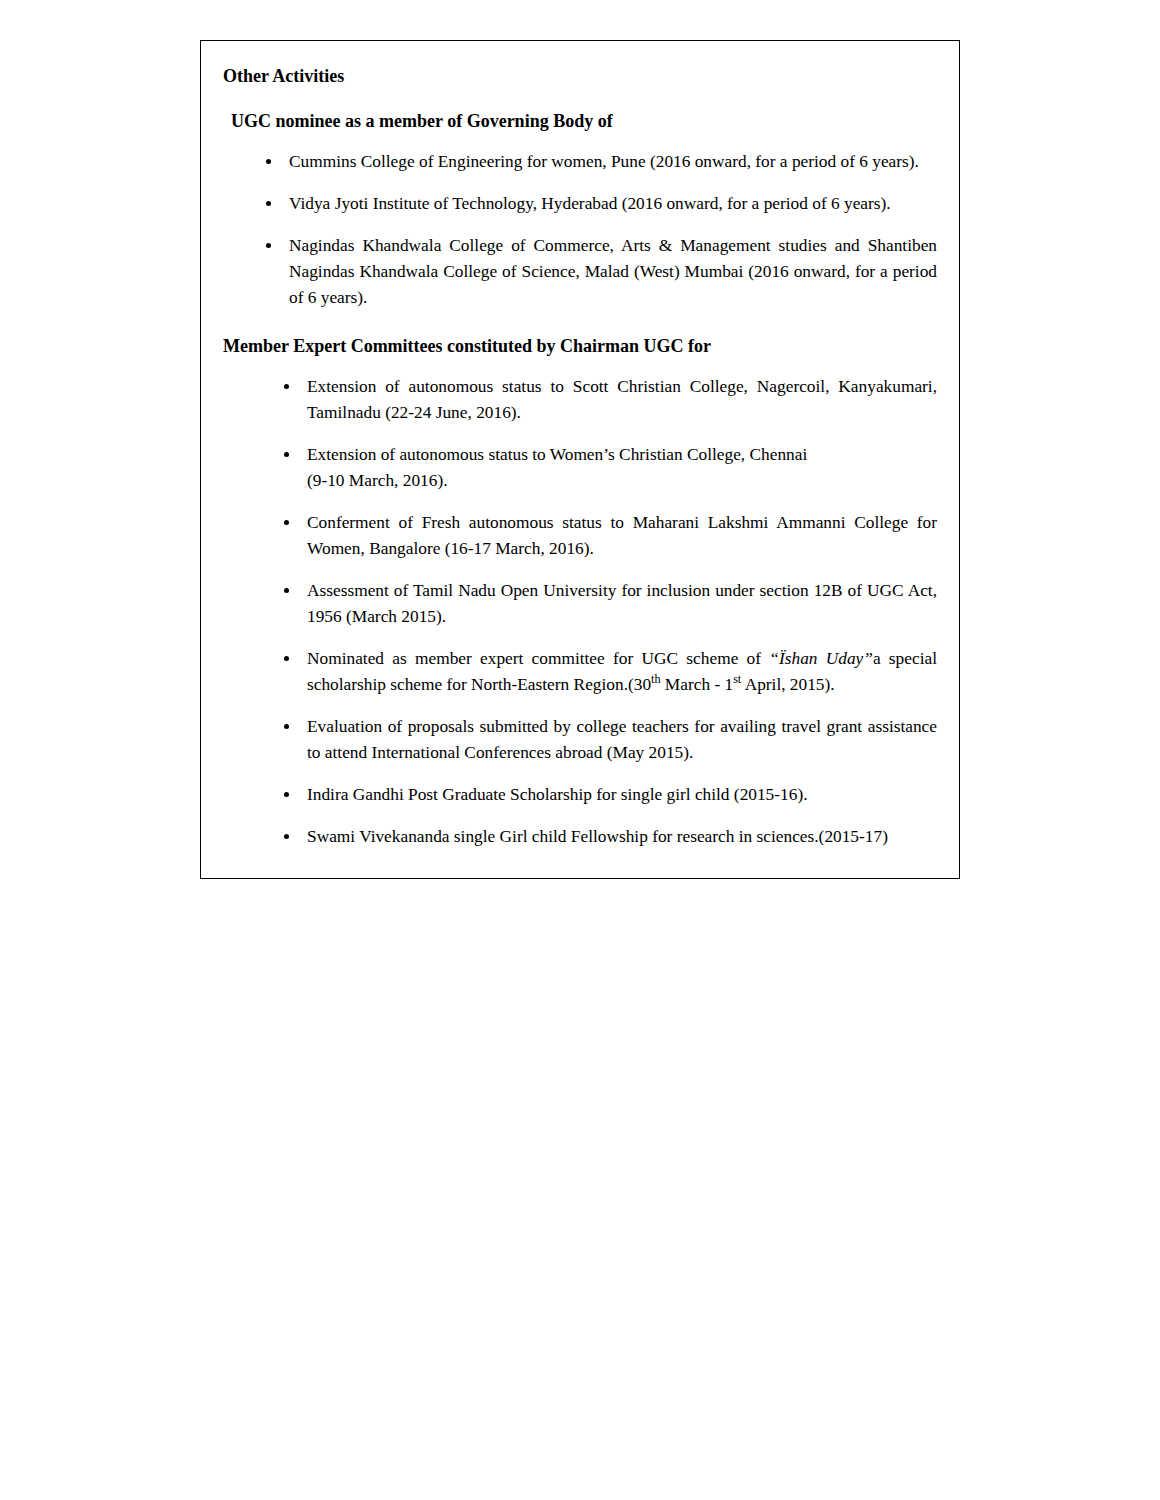Other Activities
UGC nominee as a member of Governing Body of
Cummins College of Engineering for women, Pune (2016 onward, for a period of 6 years).
Vidya Jyoti Institute of Technology, Hyderabad (2016 onward, for a period of 6 years).
Nagindas Khandwala College of Commerce, Arts & Management studies and Shantiben Nagindas Khandwala College of Science, Malad (West) Mumbai (2016 onward, for a period of 6 years).
Member Expert Committees constituted by Chairman UGC for
Extension of autonomous status to Scott Christian College, Nagercoil, Kanyakumari, Tamilnadu (22-24 June, 2016).
Extension of autonomous status to Women’s Christian College, Chennai
(9-10 March, 2016).
Conferment of Fresh autonomous status to Maharani Lakshmi Ammanni College for Women, Bangalore (16-17 March, 2016).
Assessment of Tamil Nadu Open University for inclusion under section 12B of UGC Act, 1956 (March 2015).
Nominated as member expert committee for UGC scheme of “Ïshan Uday”a special scholarship scheme for North-Eastern Region.(30th March - 1st April, 2015).
Evaluation of proposals submitted by college teachers for availing travel grant assistance to attend International Conferences abroad (May 2015).
Indira Gandhi Post Graduate Scholarship for single girl child (2015-16).
Swami Vivekananda single Girl child Fellowship for research in sciences.(2015-17)